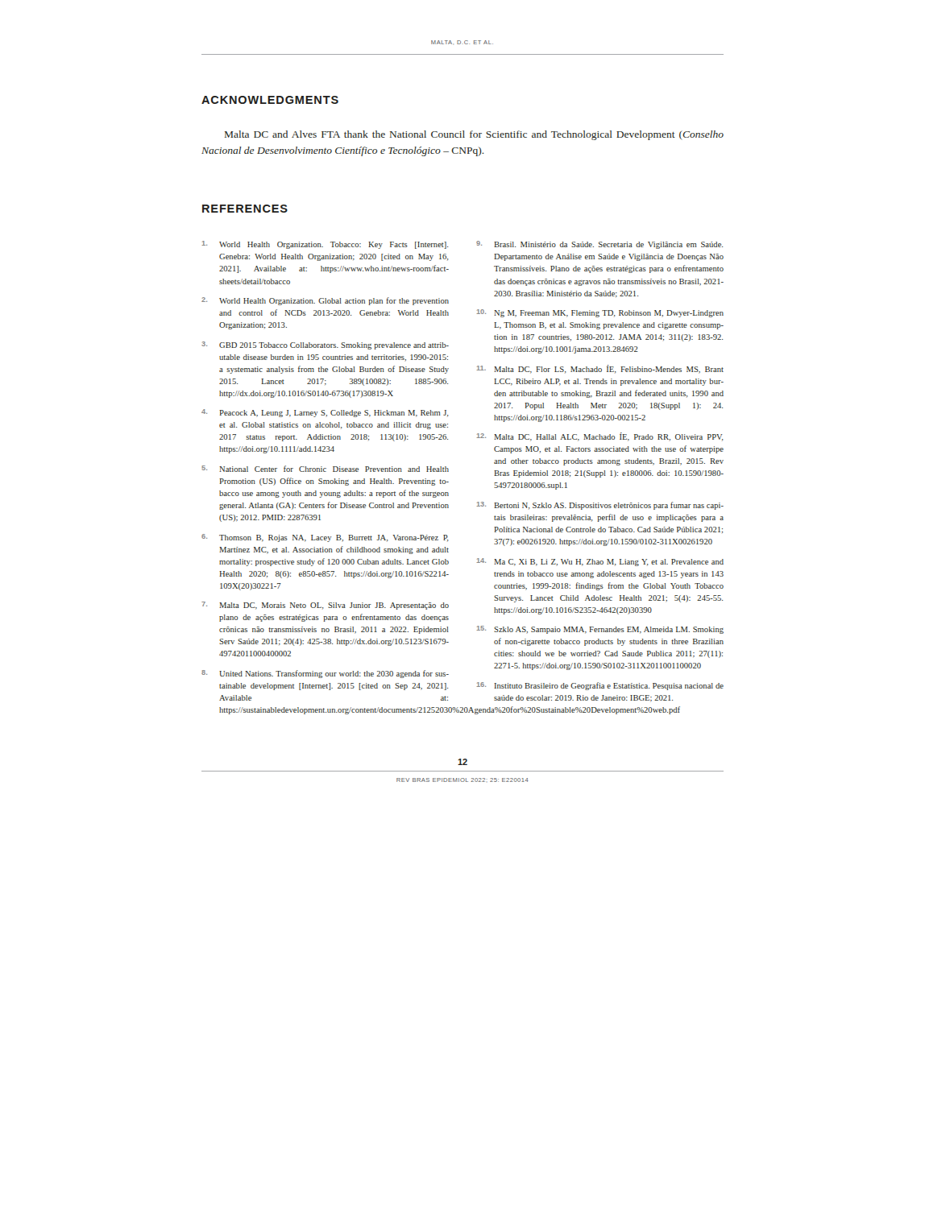Malta, D.C. et al.
ACKNOWLEDGMENTS
Malta DC and Alves FTA thank the National Council for Scientific and Technological Development (Conselho Nacional de Desenvolvimento Científico e Tecnológico – CNPq).
REFERENCES
World Health Organization. Tobacco: Key Facts [Internet]. Genebra: World Health Organization; 2020 [cited on May 16, 2021]. Available at: https://www.who.int/news-room/fact-sheets/detail/tobacco
World Health Organization. Global action plan for the prevention and control of NCDs 2013-2020. Genebra: World Health Organization; 2013.
GBD 2015 Tobacco Collaborators. Smoking prevalence and attributable disease burden in 195 countries and territories, 1990-2015: a systematic analysis from the Global Burden of Disease Study 2015. Lancet 2017; 389(10082): 1885-906. http://dx.doi.org/10.1016/S0140-6736(17)30819-X
Peacock A, Leung J, Larney S, Colledge S, Hickman M, Rehm J, et al. Global statistics on alcohol, tobacco and illicit drug use: 2017 status report. Addiction 2018; 113(10): 1905-26. https://doi.org/10.1111/add.14234
National Center for Chronic Disease Prevention and Health Promotion (US) Office on Smoking and Health. Preventing tobacco use among youth and young adults: a report of the surgeon general. Atlanta (GA): Centers for Disease Control and Prevention (US); 2012. PMID: 22876391
Thomson B, Rojas NA, Lacey B, Burrett JA, Varona-Pérez P, Martínez MC, et al. Association of childhood smoking and adult mortality: prospective study of 120 000 Cuban adults. Lancet Glob Health 2020; 8(6): e850-e857. https://doi.org/10.1016/S2214-109X(20)30221-7
Malta DC, Morais Neto OL, Silva Junior JB. Apresentação do plano de ações estratégicas para o enfrentamento das doenças crônicas não transmissíveis no Brasil, 2011 a 2022. Epidemiol Serv Saúde 2011; 20(4): 425-38. http://dx.doi.org/10.5123/S1679-49742011000400002
United Nations. Transforming our world: the 2030 agenda for sustainable development [Internet]. 2015 [cited on Sep 24, 2021]. Available at: https://sustainabledevelopment.un.org/content/documents/21252030%20Agenda%20for%20Sustainable%20Development%20web.pdf
Brasil. Ministério da Saúde. Secretaria de Vigilância em Saúde. Departamento de Análise em Saúde e Vigilância de Doenças Não Transmissíveis. Plano de ações estratégicas para o enfrentamento das doenças crônicas e agravos não transmissíveis no Brasil, 2021-2030. Brasília: Ministério da Saúde; 2021.
Ng M, Freeman MK, Fleming TD, Robinson M, Dwyer-Lindgren L, Thomson B, et al. Smoking prevalence and cigarette consumption in 187 countries, 1980-2012. JAMA 2014; 311(2): 183-92. https://doi.org/10.1001/jama.2013.284692
Malta DC, Flor LS, Machado ÍE, Felisbino-Mendes MS, Brant LCC, Ribeiro ALP, et al. Trends in prevalence and mortality burden attributable to smoking, Brazil and federated units, 1990 and 2017. Popul Health Metr 2020; 18(Suppl 1): 24. https://doi.org/10.1186/s12963-020-00215-2
Malta DC, Hallal ALC, Machado ÍE, Prado RR, Oliveira PPV, Campos MO, et al. Factors associated with the use of waterpipe and other tobacco products among students, Brazil, 2015. Rev Bras Epidemiol 2018; 21(Suppl 1): e180006. doi: 10.1590/1980-549720180006.supl.1
Bertoni N, Szklo AS. Dispositivos eletrônicos para fumar nas capitais brasileiras: prevalência, perfil de uso e implicações para a Política Nacional de Controle do Tabaco. Cad Saúde Pública 2021; 37(7): e00261920. https://doi.org/10.1590/0102-311X00261920
Ma C, Xi B, Li Z, Wu H, Zhao M, Liang Y, et al. Prevalence and trends in tobacco use among adolescents aged 13-15 years in 143 countries, 1999-2018: findings from the Global Youth Tobacco Surveys. Lancet Child Adolesc Health 2021; 5(4): 245-55. https://doi.org/10.1016/S2352-4642(20)30390
Szklo AS, Sampaio MMA, Fernandes EM, Almeida LM. Smoking of non-cigarette tobacco products by students in three Brazilian cities: should we be worried? Cad Saude Publica 2011; 27(11): 2271-5. https://doi.org/10.1590/S0102-311X2011001100020
Instituto Brasileiro de Geografia e Estatística. Pesquisa nacional de saúde do escolar: 2019. Rio de Janeiro: IBGE; 2021.
12
REV BRAS EPIDEMIOL 2022; 25: E220014